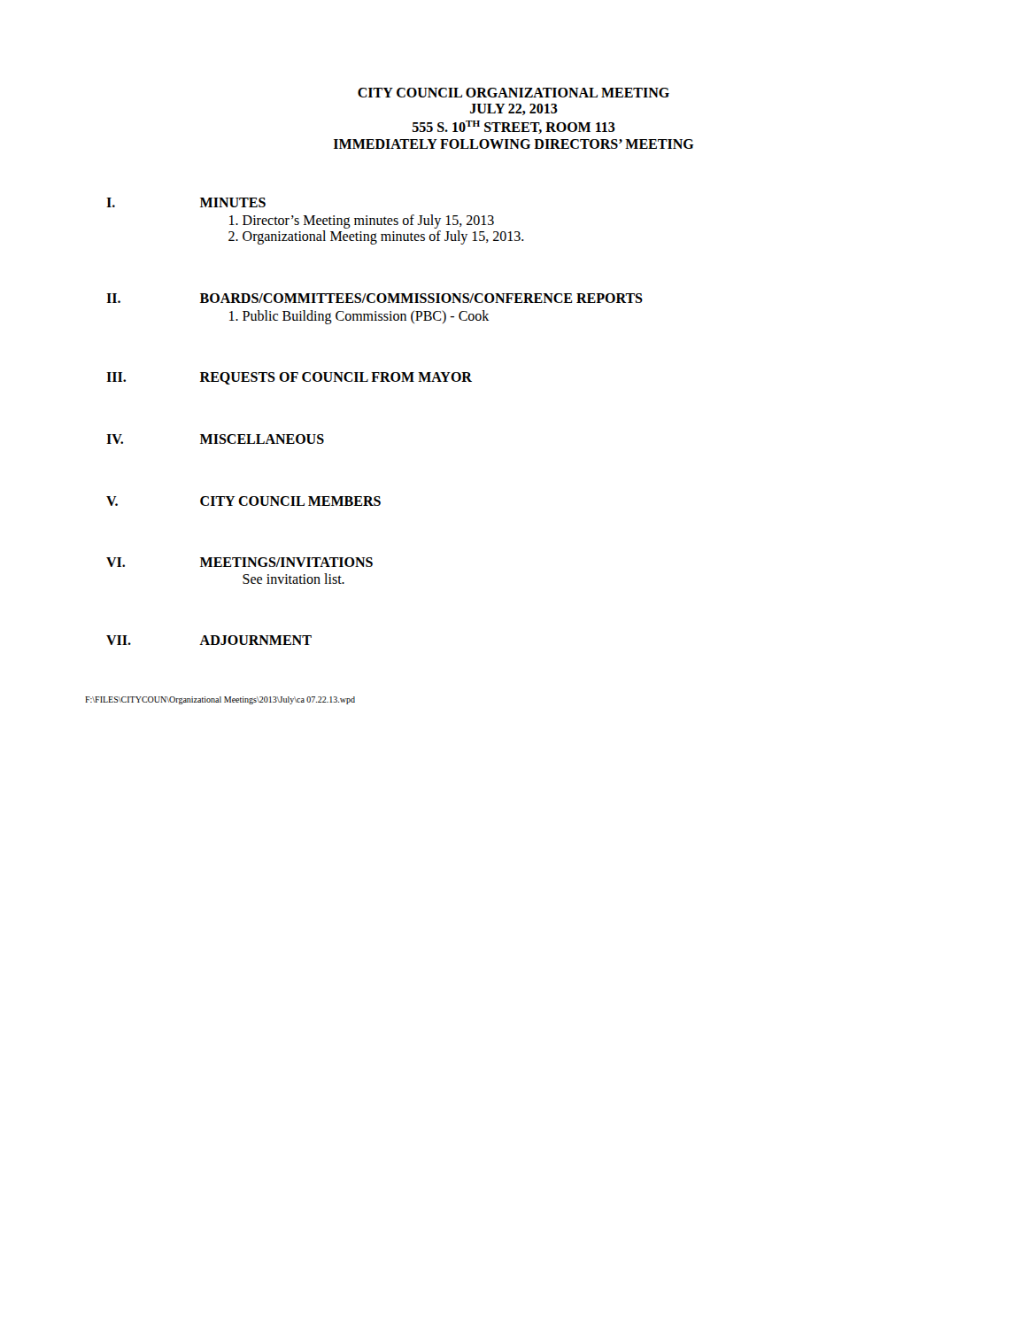CITY COUNCIL ORGANIZATIONAL MEETING
JULY 22, 2013
555 S. 10TH STREET, ROOM 113
IMMEDIATELY FOLLOWING DIRECTORS’ MEETING
I. MINUTES
Director’s Meeting minutes of July 15, 2013
Organizational Meeting minutes of July 15, 2013.
II. BOARDS/COMMITTEES/COMMISSIONS/CONFERENCE REPORTS
Public Building Commission (PBC) - Cook
III. REQUESTS OF COUNCIL FROM MAYOR
IV. MISCELLANEOUS
V. CITY COUNCIL MEMBERS
VI. MEETINGS/INVITATIONS
See invitation list.
VII. ADJOURNMENT
F:\FILES\CITYCOUN\Organizational Meetings\2013\July\ca 07.22.13.wpd